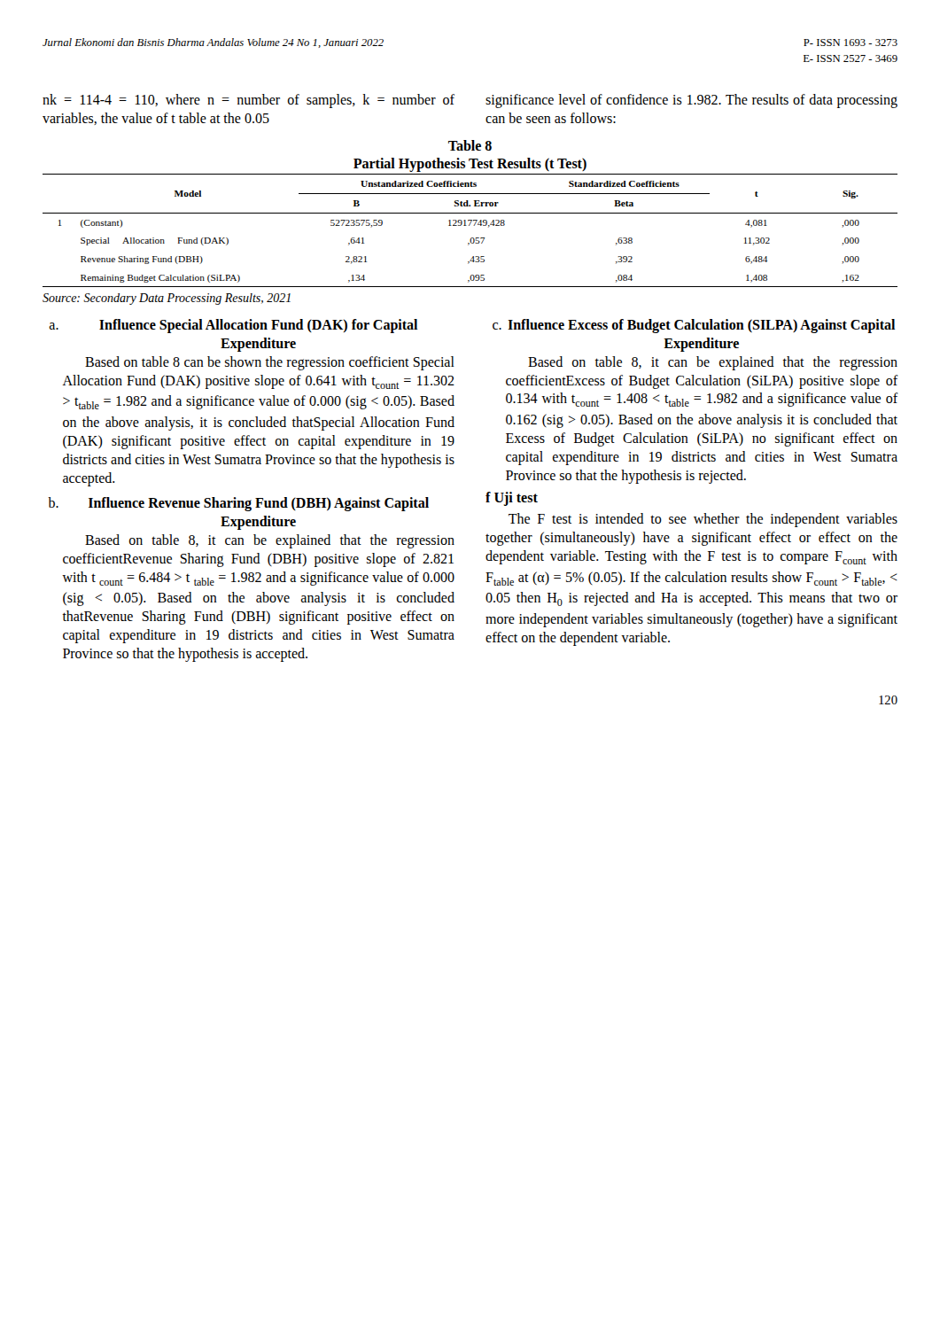Jurnal Ekonomi dan Bisnis Dharma Andalas Volume 24 No 1, Januari 2022
P- ISSN 1693 - 3273
E- ISSN 2527 - 3469
nk = 114-4 = 110, where n = number of samples, k = number of variables, the value of t table at the 0.05
significance level of confidence is 1.982. The results of data processing can be seen as follows:
Table 8
Partial Hypothesis Test Results (t Test)
| | Model | Unstandarized Coefficients | Standardized Coefficients | t | Sig. |
| --- | --- | --- | --- | --- | --- |
| B | Std. Error | Beta |
| 1 | (Constant) | 5272357 5 ,59 | 12917749,428 | | 4,081 | ,000 |
| | Special Allocation Fund (DAK) | ,641 | ,057 | ,638 | 11,302 | ,000 |
| | Revenue Sharing Fund (DBH) | 2,821 | ,435 | ,392 | 6,484 | ,000 |
| | Remaining Budget Calculation (SiLPA) | ,134 | ,095 | ,084 | 1,408 | ,162 |
Source: Secondary Data Processing Results, 2021
Influence Special Allocation Fund (DAK) for Capital Expenditure
Based on table 8 can be shown the regression coefficient Special Allocation Fund (DAK) positive slope of 0.641 with tcount = 11.302 > ttable = 1.982 and a significance value of 0.000 (sig < 0.05). Based on the above analysis, it is concluded thatSpecial Allocation Fund (DAK) significant positive effect on capital expenditure in 19 districts and cities in West Sumatra Province so that the hypothesis is accepted.
Influence Revenue Sharing Fund (DBH) Against Capital Expenditure
Based on table 8, it can be explained that the regression coefficientRevenue Sharing Fund (DBH) positive slope of 2.821 with t count = 6.484 > t table = 1.982 and a significance value of 0.000 (sig < 0.05). Based on the above analysis it is concluded thatRevenue Sharing Fund (DBH) significant positive effect on capital expenditure in 19 districts and cities in West Sumatra Province so that the hypothesis is accepted.
Influence Excess of Budget Calculation (SILPA) Against Capital Expenditure
Based on table 8, it can be explained that the regression coefficientExcess of Budget Calculation (SiLPA) positive slope of 0.134 with tcount = 1.408 < ttable = 1.982 and a significance value of 0.162 (sig > 0.05). Based on the above analysis it is concluded that Excess of Budget Calculation (SiLPA) no significant effect on capital expenditure in 19 districts and cities in West Sumatra Province so that the hypothesis is rejected.
f Uji test
The F test is intended to see whether the independent variables together (simultaneously) have a significant effect or effect on the dependent variable. Testing with the F test is to compare Fcount with Ftable at (α) = 5% (0.05). If the calculation results show Fcount > Ftable, < 0.05 then H0 is rejected and Ha is accepted. This means that two or more independent variables simultaneously (together) have a significant effect on the dependent variable.
120